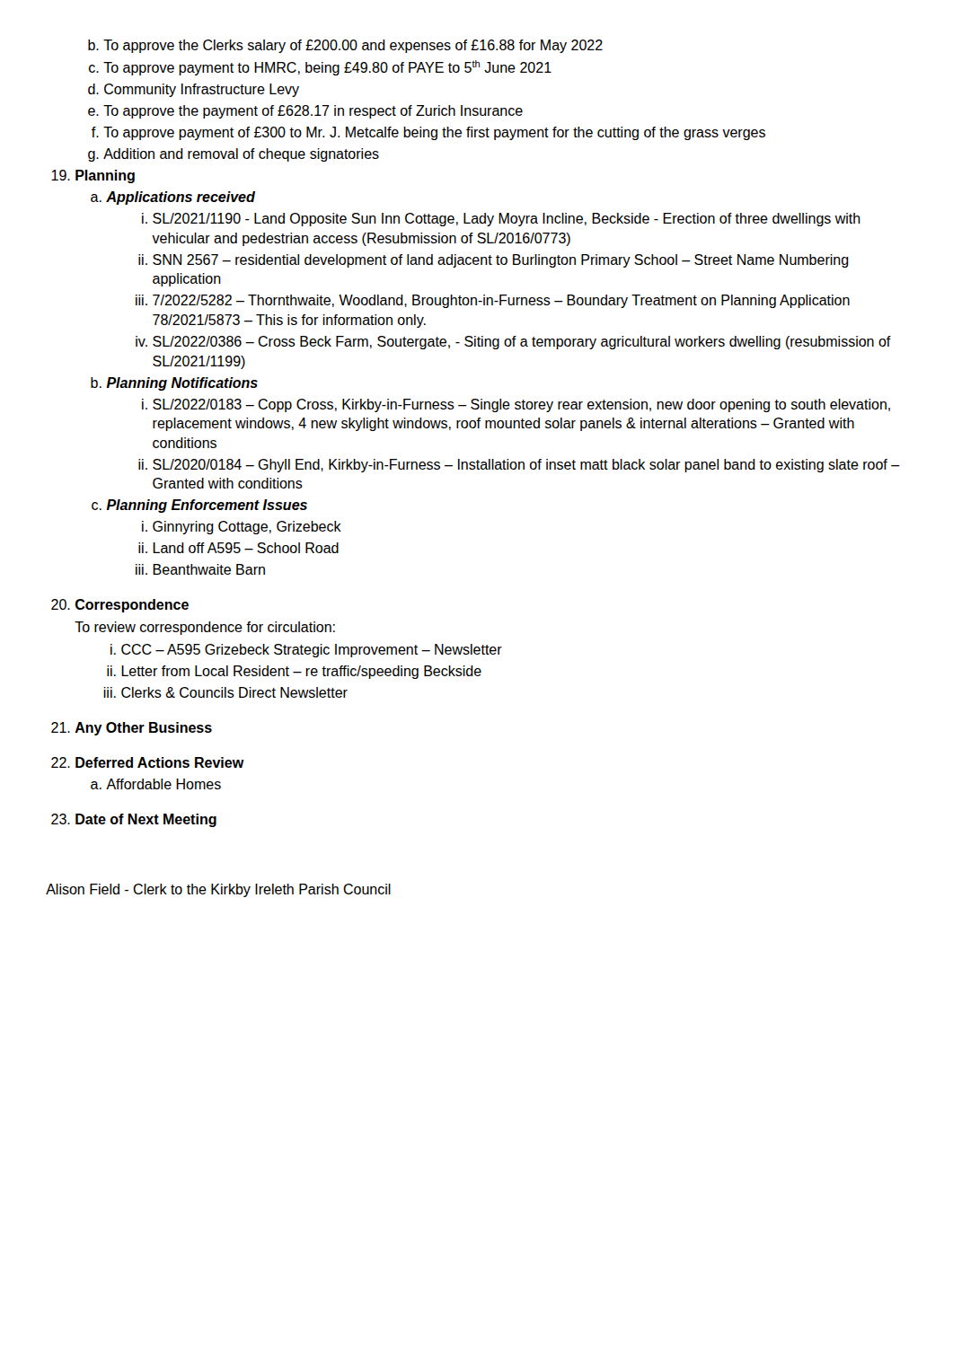To approve the Clerks salary of £200.00 and expenses of £16.88 for May 2022
To approve payment to HMRC, being £49.80 of PAYE to 5th June 2021
Community Infrastructure Levy
To approve the payment of £628.17 in respect of Zurich Insurance
To approve payment of £300 to Mr. J. Metcalfe being the first payment for the cutting of the grass verges
Addition and removal of cheque signatories
Planning
Applications received
SL/2021/1190 - Land Opposite Sun Inn Cottage, Lady Moyra Incline, Beckside - Erection of three dwellings with vehicular and pedestrian access (Resubmission of SL/2016/0773)
SNN 2567 – residential development of land adjacent to Burlington Primary School – Street Name Numbering application
7/2022/5282 – Thornthwaite, Woodland, Broughton-in-Furness – Boundary Treatment on Planning Application 78/2021/5873 – This is for information only.
SL/2022/0386 – Cross Beck Farm, Soutergate, - Siting of a temporary agricultural workers dwelling (resubmission of SL/2021/1199)
Planning Notifications
SL/2022/0183 – Copp Cross, Kirkby-in-Furness – Single storey rear extension, new door opening to south elevation, replacement windows, 4 new skylight windows, roof mounted solar panels & internal alterations – Granted with conditions
SL/2020/0184 – Ghyll End, Kirkby-in-Furness – Installation of inset matt black solar panel band to existing slate roof – Granted with conditions
Planning Enforcement Issues
Ginnyring Cottage, Grizebeck
Land off A595 – School Road
Beanthwaite Barn
Correspondence
To review correspondence for circulation:
CCC – A595 Grizebeck Strategic Improvement – Newsletter
Letter from Local Resident – re traffic/speeding Beckside
Clerks & Councils Direct Newsletter
Any Other Business
Deferred Actions Review
Affordable Homes
Date of Next Meeting
Alison Field - Clerk to the Kirkby Ireleth Parish Council